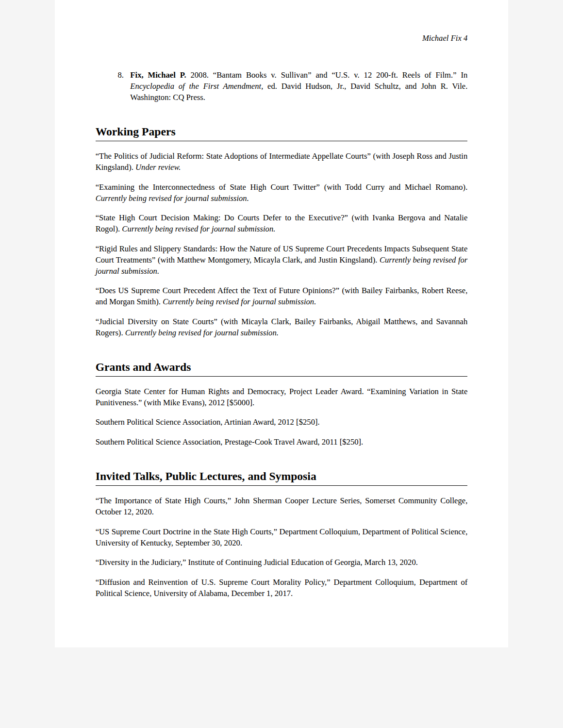Michael Fix 4
8. Fix, Michael P. 2008. “Bantam Books v. Sullivan” and “U.S. v. 12 200-ft. Reels of Film.” In Encyclopedia of the First Amendment, ed. David Hudson, Jr., David Schultz, and John R. Vile. Washington: CQ Press.
Working Papers
“The Politics of Judicial Reform: State Adoptions of Intermediate Appellate Courts” (with Joseph Ross and Justin Kingsland). Under review.
“Examining the Interconnectedness of State High Court Twitter” (with Todd Curry and Michael Romano). Currently being revised for journal submission.
“State High Court Decision Making: Do Courts Defer to the Executive?” (with Ivanka Bergova and Natalie Rogol). Currently being revised for journal submission.
“Rigid Rules and Slippery Standards: How the Nature of US Supreme Court Precedents Impacts Subsequent State Court Treatments” (with Matthew Montgomery, Micayla Clark, and Justin Kingsland). Currently being revised for journal submission.
“Does US Supreme Court Precedent Affect the Text of Future Opinions?” (with Bailey Fairbanks, Robert Reese, and Morgan Smith). Currently being revised for journal submission.
“Judicial Diversity on State Courts” (with Micayla Clark, Bailey Fairbanks, Abigail Matthews, and Savannah Rogers). Currently being revised for journal submission.
Grants and Awards
Georgia State Center for Human Rights and Democracy, Project Leader Award. “Examining Variation in State Punitiveness.” (with Mike Evans), 2012 [$5000].
Southern Political Science Association, Artinian Award, 2012 [$250].
Southern Political Science Association, Prestage-Cook Travel Award, 2011 [$250].
Invited Talks, Public Lectures, and Symposia
“The Importance of State High Courts,” John Sherman Cooper Lecture Series, Somerset Community College, October 12, 2020.
“US Supreme Court Doctrine in the State High Courts,” Department Colloquium, Department of Political Science, University of Kentucky, September 30, 2020.
“Diversity in the Judiciary,” Institute of Continuing Judicial Education of Georgia, March 13, 2020.
“Diffusion and Reinvention of U.S. Supreme Court Morality Policy,” Department Colloquium, Department of Political Science, University of Alabama, December 1, 2017.